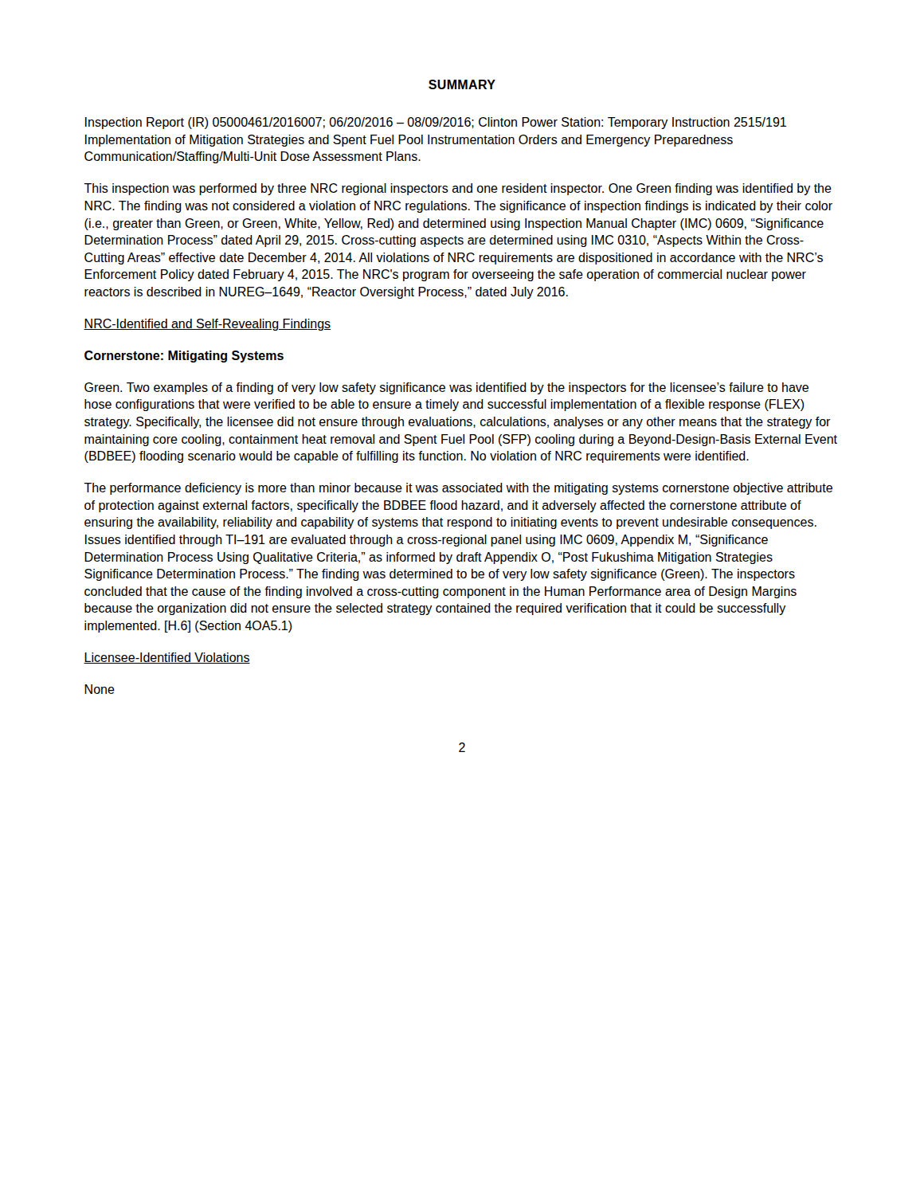SUMMARY
Inspection Report (IR) 05000461/2016007; 06/20/2016 – 08/09/2016; Clinton Power Station: Temporary Instruction 2515/191 Implementation of Mitigation Strategies and Spent Fuel Pool Instrumentation Orders and Emergency Preparedness Communication/Staffing/Multi-Unit Dose Assessment Plans.
This inspection was performed by three NRC regional inspectors and one resident inspector. One Green finding was identified by the NRC. The finding was not considered a violation of NRC regulations. The significance of inspection findings is indicated by their color (i.e., greater than Green, or Green, White, Yellow, Red) and determined using Inspection Manual Chapter (IMC) 0609, “Significance Determination Process” dated April 29, 2015. Cross-cutting aspects are determined using IMC 0310, “Aspects Within the Cross-Cutting Areas” effective date December 4, 2014. All violations of NRC requirements are dispositioned in accordance with the NRC’s Enforcement Policy dated February 4, 2015. The NRC's program for overseeing the safe operation of commercial nuclear power reactors is described in NUREG–1649, “Reactor Oversight Process,” dated July 2016.
NRC-Identified and Self-Revealing Findings
Cornerstone: Mitigating Systems
Green. Two examples of a finding of very low safety significance was identified by the inspectors for the licensee’s failure to have hose configurations that were verified to be able to ensure a timely and successful implementation of a flexible response (FLEX) strategy. Specifically, the licensee did not ensure through evaluations, calculations, analyses or any other means that the strategy for maintaining core cooling, containment heat removal and Spent Fuel Pool (SFP) cooling during a Beyond-Design-Basis External Event (BDBEE) flooding scenario would be capable of fulfilling its function. No violation of NRC requirements were identified.
The performance deficiency is more than minor because it was associated with the mitigating systems cornerstone objective attribute of protection against external factors, specifically the BDBEE flood hazard, and it adversely affected the cornerstone attribute of ensuring the availability, reliability and capability of systems that respond to initiating events to prevent undesirable consequences. Issues identified through TI–191 are evaluated through a cross-regional panel using IMC 0609, Appendix M, “Significance Determination Process Using Qualitative Criteria,” as informed by draft Appendix O, “Post Fukushima Mitigation Strategies Significance Determination Process.” The finding was determined to be of very low safety significance (Green). The inspectors concluded that the cause of the finding involved a cross-cutting component in the Human Performance area of Design Margins because the organization did not ensure the selected strategy contained the required verification that it could be successfully implemented. [H.6] (Section 4OA5.1)
Licensee-Identified Violations
None
2